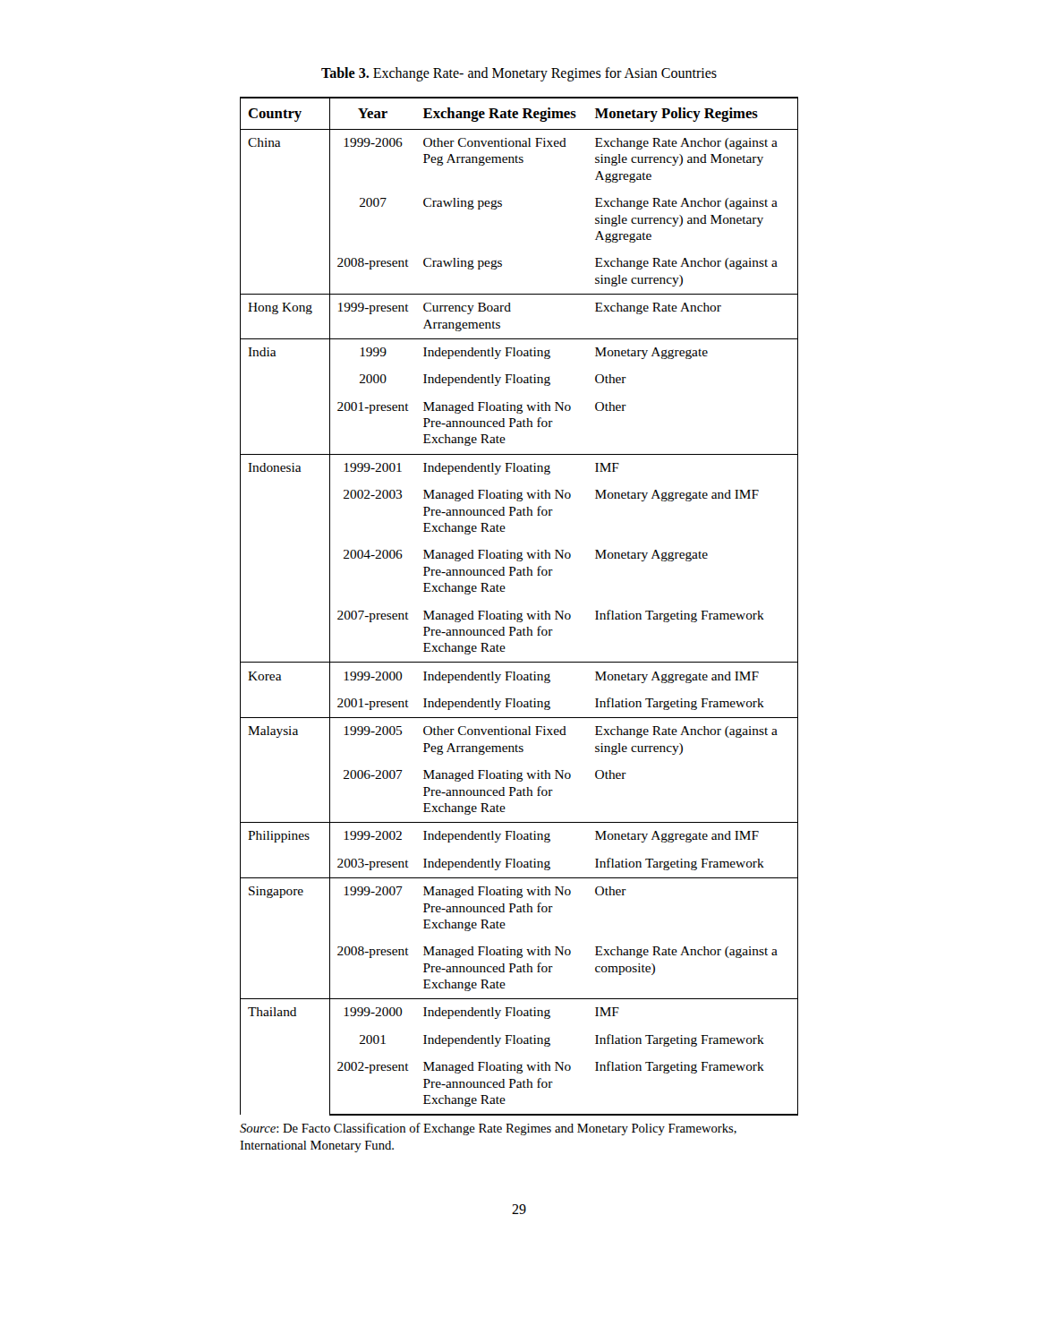Table 3. Exchange Rate- and Monetary Regimes for Asian Countries
| Country | Year | Exchange Rate Regimes | Monetary Policy Regimes |
| --- | --- | --- | --- |
| China | 1999-2006 | Other Conventional Fixed Peg Arrangements | Exchange Rate Anchor (against a single currency) and Monetary Aggregate |
| 2007 | Crawling pegs | Exchange Rate Anchor (against a single currency) and Monetary Aggregate |
| 2008-present | Crawling pegs | Exchange Rate Anchor (against a single currency) |
| Hong Kong | 1999-present | Currency Board Arrangements | Exchange Rate Anchor |
| India | 1999 | Independently Floating | Monetary Aggregate |
| 2000 | Independently Floating | Other |
| 2001-present | Managed Floating with No Pre-announced Path for Exchange Rate | Other |
| Indonesia | 1999-2001 | Independently Floating | IMF |
| 2002-2003 | Managed Floating with No Pre-announced Path for Exchange Rate | Monetary Aggregate and IMF |
| 2004-2006 | Managed Floating with No Pre-announced Path for Exchange Rate | Monetary Aggregate |
| 2007-present | Managed Floating with No Pre-announced Path for Exchange Rate | Inflation Targeting Framework |
| Korea | 1999-2000 | Independently Floating | Monetary Aggregate and IMF |
| 2001-present | Independently Floating | Inflation Targeting Framework |
| Malaysia | 1999-2005 | Other Conventional Fixed Peg Arrangements | Exchange Rate Anchor (against a single currency) |
| 2006-2007 | Managed Floating with No Pre-announced Path for Exchange Rate | Other |
| Philippines | 1999-2002 | Independently Floating | Monetary Aggregate and IMF |
| 2003-present | Independently Floating | Inflation Targeting Framework |
| Singapore | 1999-2007 | Managed Floating with No Pre-announced Path for Exchange Rate | Other |
| 2008-present | Managed Floating with No Pre-announced Path for Exchange Rate | Exchange Rate Anchor (against a composite) |
| Thailand | 1999-2000 | Independently Floating | IMF |
| 2001 | Independently Floating | Inflation Targeting Framework |
| 2002-present | Managed Floating with No Pre-announced Path for Exchange Rate | Inflation Targeting Framework |
Source: De Facto Classification of Exchange Rate Regimes and Monetary Policy Frameworks, International Monetary Fund.
29